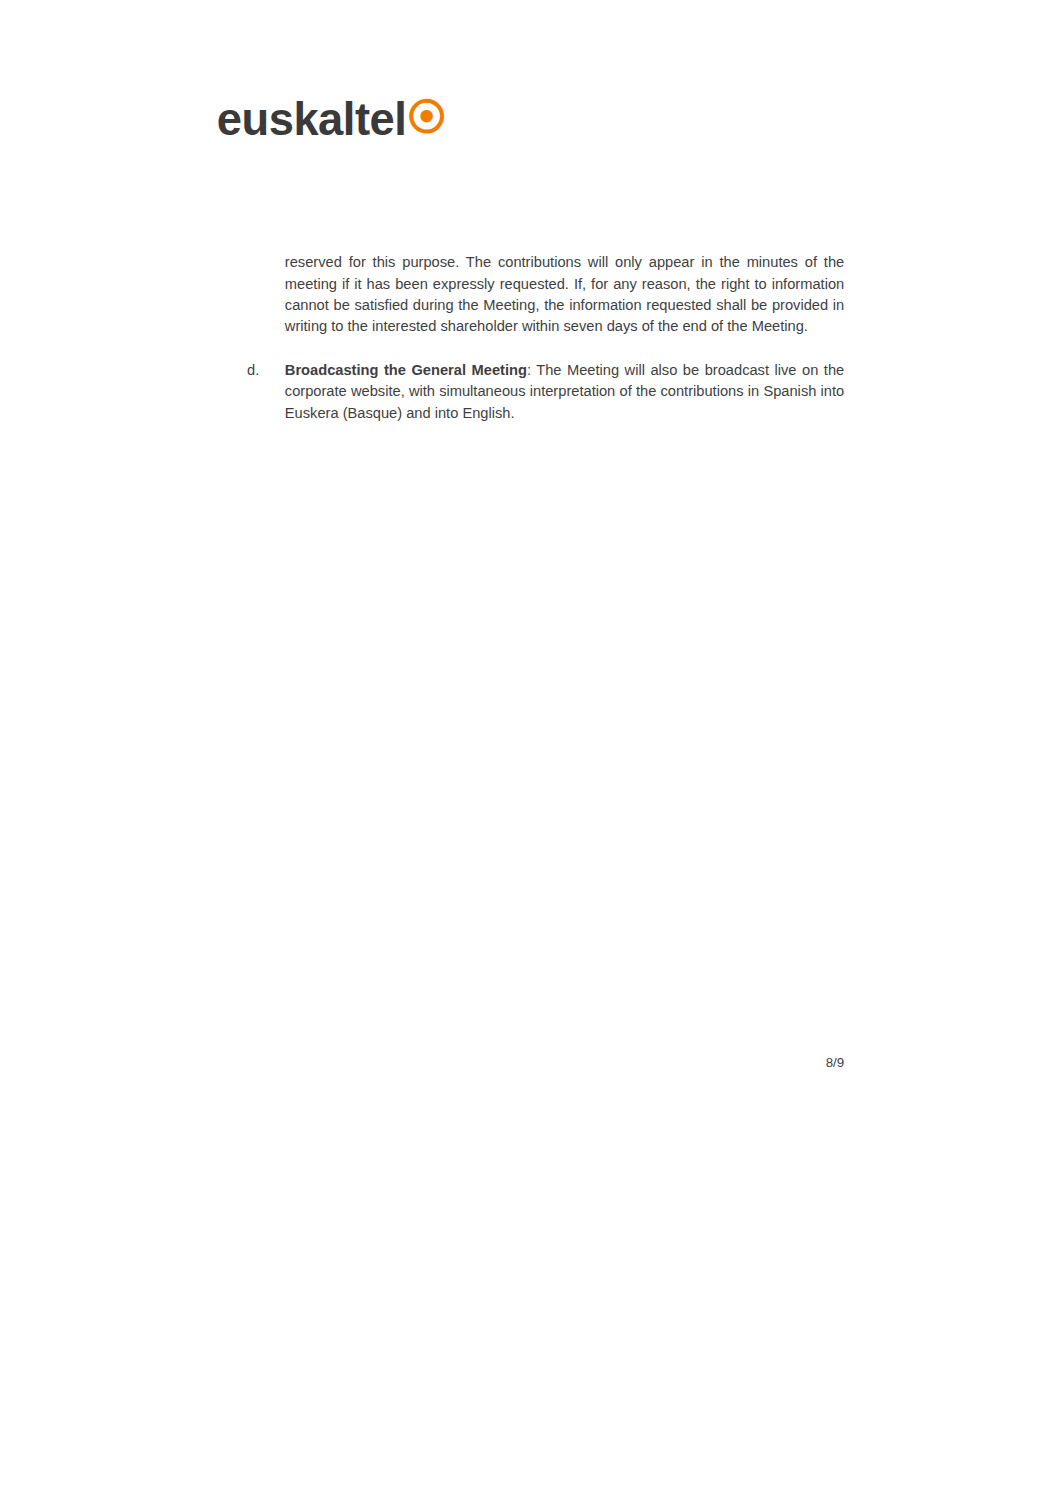euskaltel⦿
reserved for this purpose. The contributions will only appear in the minutes of the meeting if it has been expressly requested. If, for any reason, the right to information cannot be satisfied during the Meeting, the information requested shall be provided in writing to the interested shareholder within seven days of the end of the Meeting.
d.
Broadcasting the General Meeting: The Meeting will also be broadcast live on the corporate website, with simultaneous interpretation of the contributions in Spanish into Euskera (Basque) and into English.
8/9